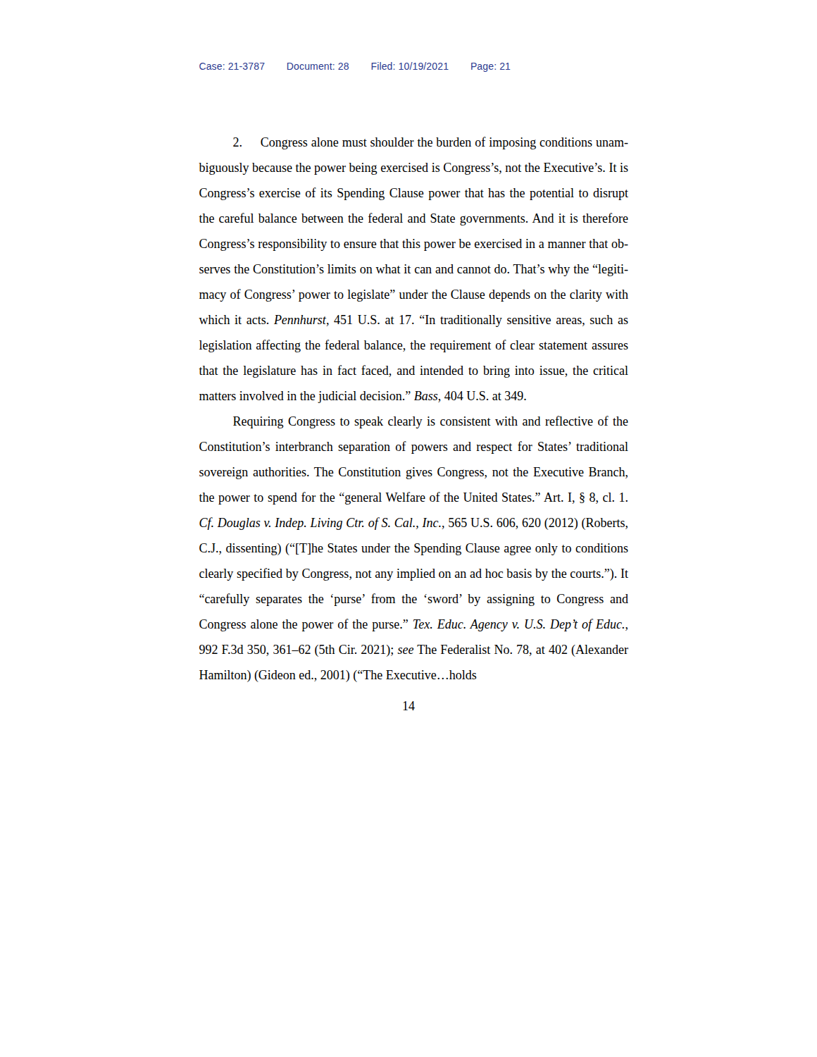Case: 21-3787 Document: 28 Filed: 10/19/2021 Page: 21
2. Congress alone must shoulder the burden of imposing conditions unambiguously because the power being exercised is Congress’s, not the Executive’s. It is Congress’s exercise of its Spending Clause power that has the potential to disrupt the careful balance between the federal and State governments. And it is therefore Congress’s responsibility to ensure that this power be exercised in a manner that observes the Constitution’s limits on what it can and cannot do. That’s why the “legitimacy of Congress’ power to legislate” under the Clause depends on the clarity with which it acts. Pennhurst, 451 U.S. at 17. “In traditionally sensitive areas, such as legislation affecting the federal balance, the requirement of clear statement assures that the legislature has in fact faced, and intended to bring into issue, the critical matters involved in the judicial decision.” Bass, 404 U.S. at 349.
Requiring Congress to speak clearly is consistent with and reflective of the Constitution’s interbranch separation of powers and respect for States’ traditional sovereign authorities. The Constitution gives Congress, not the Executive Branch, the power to spend for the “general Welfare of the United States.” Art. I, § 8, cl. 1. Cf. Douglas v. Indep. Living Ctr. of S. Cal., Inc., 565 U.S. 606, 620 (2012) (Roberts, C.J., dissenting) (“[T]he States under the Spending Clause agree only to conditions clearly specified by Congress, not any implied on an ad hoc basis by the courts.”). It “carefully separates the ‘purse’ from the ‘sword’ by assigning to Congress and Congress alone the power of the purse.” Tex. Educ. Agency v. U.S. Dep’t of Educ., 992 F.3d 350, 361–62 (5th Cir. 2021); see The Federalist No. 78, at 402 (Alexander Hamilton) (Gideon ed., 2001) (“The Executive…holds
14